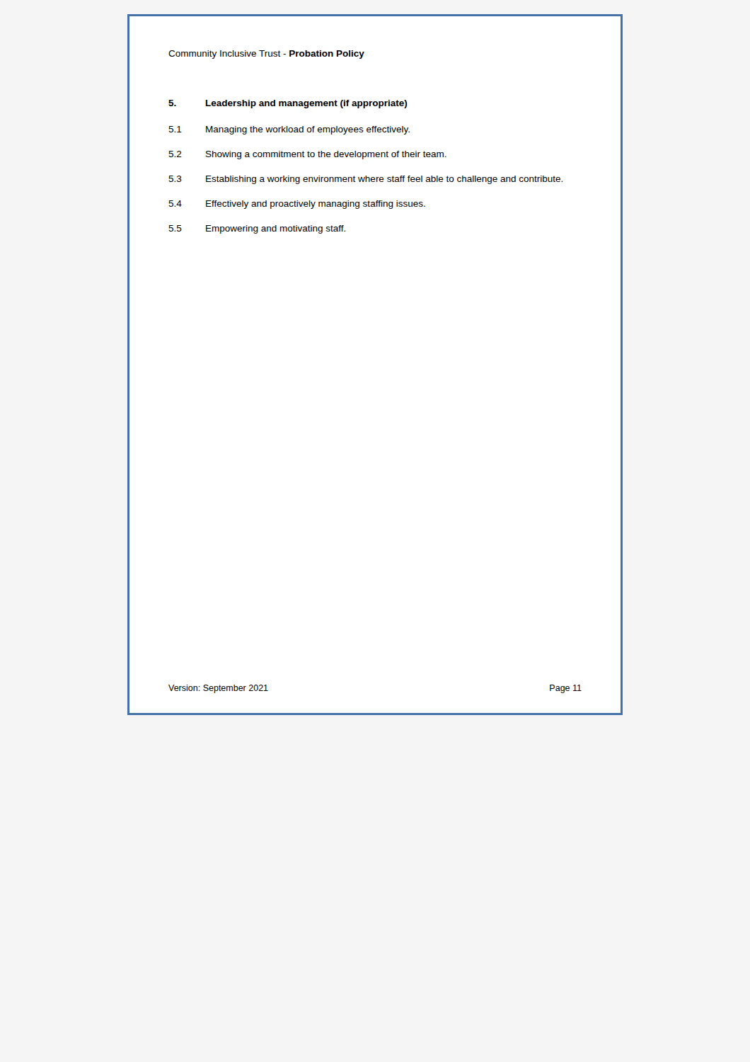Community Inclusive Trust - Probation Policy
5. Leadership and management (if appropriate)
5.1 Managing the workload of employees effectively.
5.2 Showing a commitment to the development of their team.
5.3 Establishing a working environment where staff feel able to challenge and contribute.
5.4 Effectively and proactively managing staffing issues.
5.5 Empowering and motivating staff.
Version: September 2021 Page 11